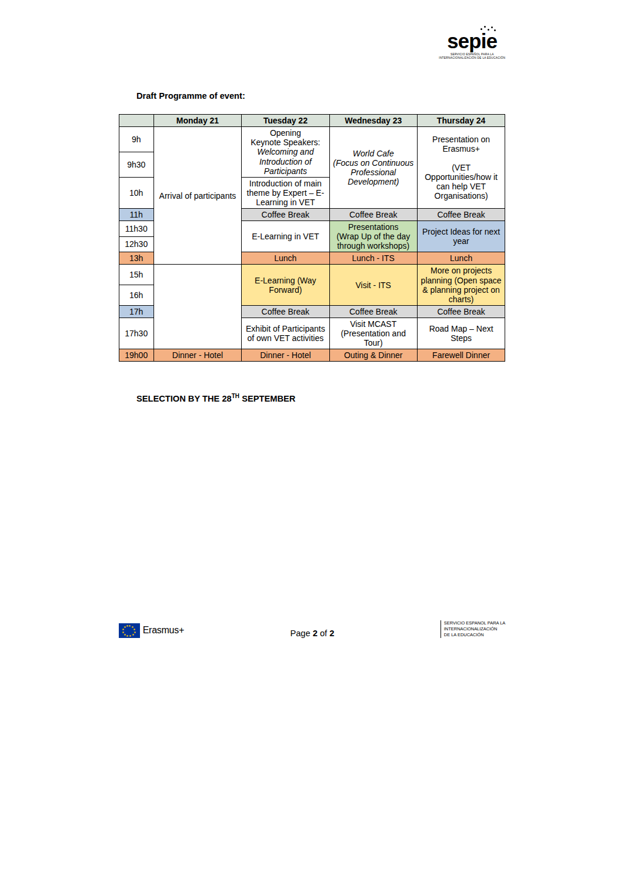sepie
Servicio Español para la
Internacionalización de la Educación
Draft Programme of event:
| | Monday 21 | Tuesday 22 | Wednesday 23 | Thursday 24 |
| --- | --- | --- | --- | --- |
| 9h | Arrival of participants | Opening Keynote Speakers: Welcoming and Introduction of Participants | World Cafe (Focus on Continuous Professional Development) | Presentation on Erasmus+ (VET Opportunities/how it can help VET Organisations) |
| 9h30 |
| 10h | Introduction of main theme by Expert – E-Learning in VET |
| 11h | Coffee Break | Coffee Break | Coffee Break |
| 11h30 | E-Learning in VET | Presentations (Wrap Up of the day through workshops) | Project Ideas for next year |
| 12h30 |
| 13h | Lunch | Lunch - ITS | Lunch |
| 15h | | E-Learning (Way Forward) | Visit - ITS | More on projects planning (Open space & planning project on charts) |
| 16h |
| 17h | Coffee Break | Coffee Break | Coffee Break |
| 17h30 | Exhibit of Participants of own VET activities | Visit MCAST (Presentation and Tour) | Road Map – Next Steps |
| 19h00 | Dinner - Hotel | Dinner - Hotel | Outing & Dinner | Farewell Dinner |
SELECTION BY THE 28TH SEPTEMBER
★ ★ ★ ★ ★ ★ ★ ★ ★ ★ ★ ★
Erasmus+
Page 2 of 2
Servicio Espanol para la
Internacionalización
de la Educación